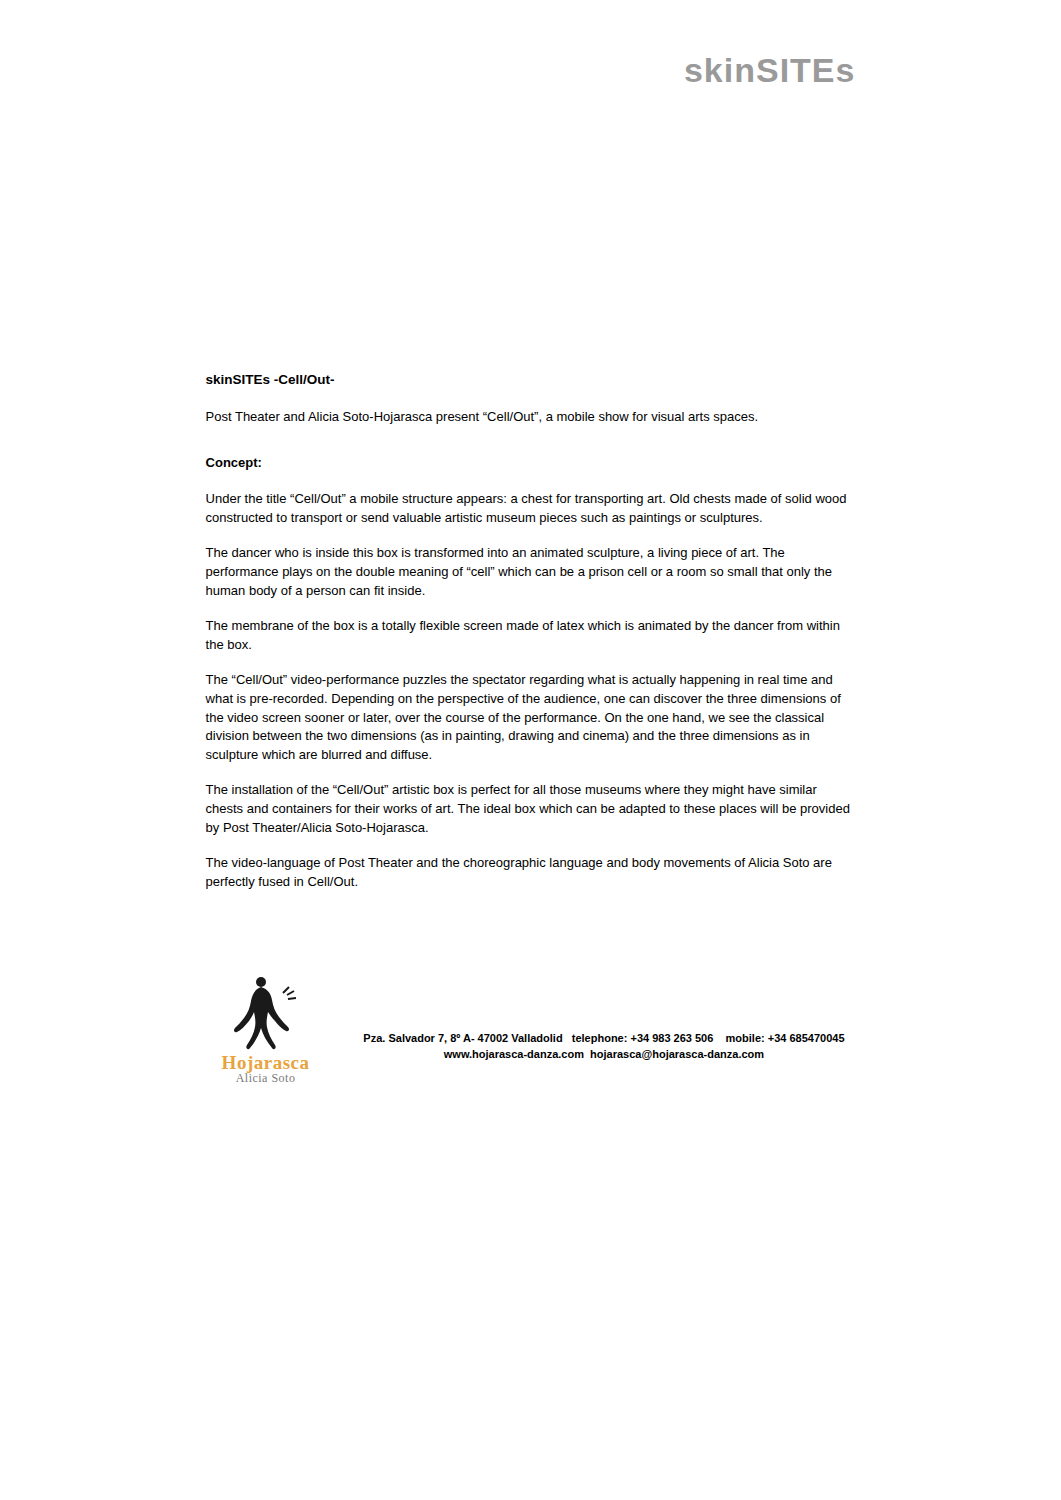skinSITEs
skinSITEs -Cell/Out-
Post Theater and Alicia Soto-Hojarasca present “Cell/Out”, a mobile show for visual arts spaces.
Concept:
Under the title “Cell/Out” a mobile structure appears: a chest for transporting art. Old chests made of solid wood constructed to transport or send valuable artistic museum pieces such as paintings or sculptures.
The dancer who is inside this box is transformed into an animated sculpture, a living piece of art. The performance plays on the double meaning of “cell” which can be a prison cell or a room so small that only the human body of a person can fit inside.
The membrane of the box is a totally flexible screen made of latex which is animated by the dancer from within the box.
The “Cell/Out” video-performance puzzles the spectator regarding what is actually happening in real time and what is pre-recorded. Depending on the perspective of the audience, one can discover the three dimensions of the video screen sooner or later, over the course of the performance. On the one hand, we see the classical division between the two dimensions (as in painting, drawing and cinema) and the three dimensions as in sculpture which are blurred and diffuse.
The installation of the “Cell/Out” artistic box is perfect for all those museums where they might have similar chests and containers for their works of art. The ideal box which can be adapted to these places will be provided by Post Theater/Alicia Soto-Hojarasca.
The video-language of Post Theater and the choreographic language and body movements of Alicia Soto are perfectly fused in Cell/Out.
Hojarasca
Alicia Soto
Pza. Salvador 7, 8º A- 47002 Valladolid telephone: +34 983 263 506 mobile: +34 685470045
www.hojarasca-danza.com hojarasca@hojarasca-danza.com